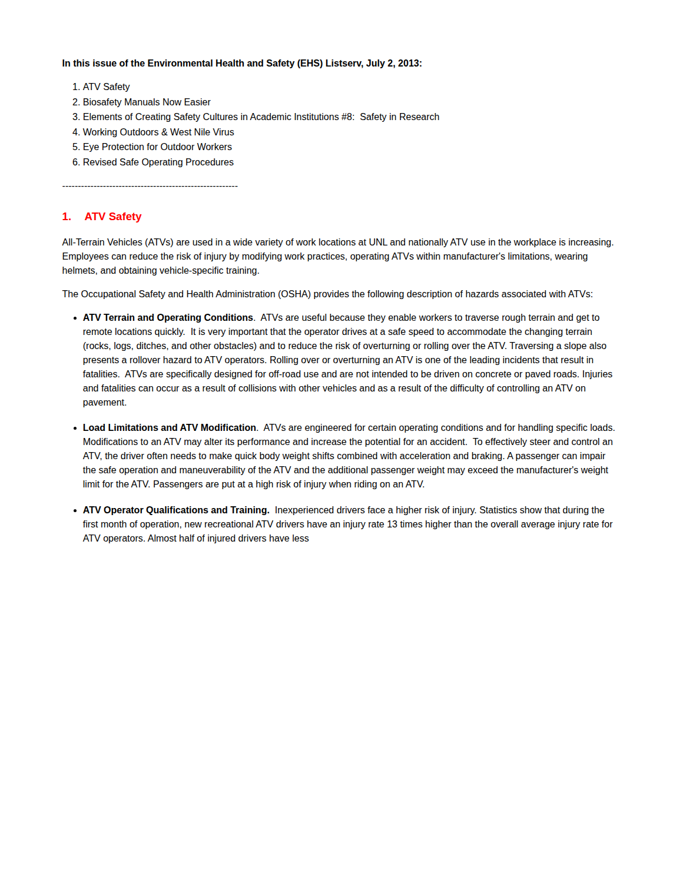In this issue of the Environmental Health and Safety (EHS) Listserv, July 2, 2013:
ATV Safety
Biosafety Manuals Now Easier
Elements of Creating Safety Cultures in Academic Institutions #8: Safety in Research
Working Outdoors & West Nile Virus
Eye Protection for Outdoor Workers
Revised Safe Operating Procedures
--------------------------------------------------------
1. ATV Safety
All-Terrain Vehicles (ATVs) are used in a wide variety of work locations at UNL and nationally ATV use in the workplace is increasing. Employees can reduce the risk of injury by modifying work practices, operating ATVs within manufacturer's limitations, wearing helmets, and obtaining vehicle-specific training.
The Occupational Safety and Health Administration (OSHA) provides the following description of hazards associated with ATVs:
ATV Terrain and Operating Conditions. ATVs are useful because they enable workers to traverse rough terrain and get to remote locations quickly. It is very important that the operator drives at a safe speed to accommodate the changing terrain (rocks, logs, ditches, and other obstacles) and to reduce the risk of overturning or rolling over the ATV. Traversing a slope also presents a rollover hazard to ATV operators. Rolling over or overturning an ATV is one of the leading incidents that result in fatalities. ATVs are specifically designed for off-road use and are not intended to be driven on concrete or paved roads. Injuries and fatalities can occur as a result of collisions with other vehicles and as a result of the difficulty of controlling an ATV on pavement.
Load Limitations and ATV Modification. ATVs are engineered for certain operating conditions and for handling specific loads. Modifications to an ATV may alter its performance and increase the potential for an accident. To effectively steer and control an ATV, the driver often needs to make quick body weight shifts combined with acceleration and braking. A passenger can impair the safe operation and maneuverability of the ATV and the additional passenger weight may exceed the manufacturer's weight limit for the ATV. Passengers are put at a high risk of injury when riding on an ATV.
ATV Operator Qualifications and Training. Inexperienced drivers face a higher risk of injury. Statistics show that during the first month of operation, new recreational ATV drivers have an injury rate 13 times higher than the overall average injury rate for ATV operators. Almost half of injured drivers have less